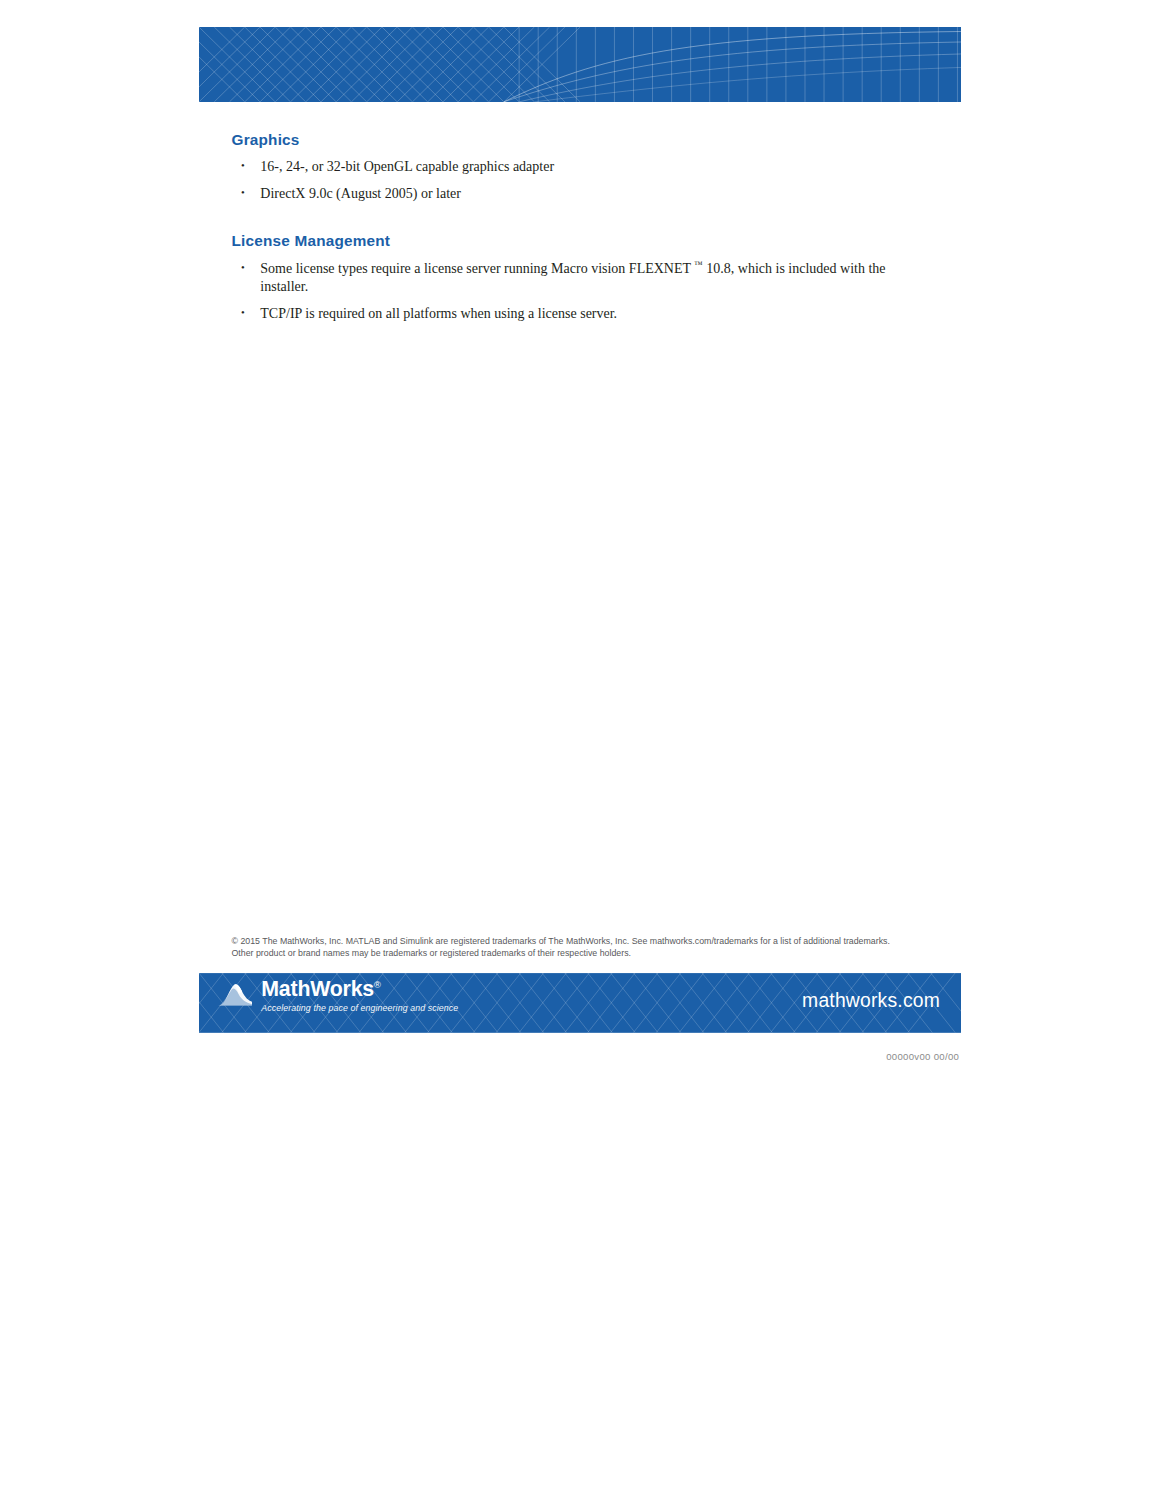Graphics
16-, 24-, or 32-bit OpenGL capable graphics adapter
DirectX 9.0c (August 2005) or later
License Management
Some license types require a license server running Macro vision FLEXNET ™ 10.8, which is included with the installer.
TCP/IP is required on all platforms when using a license server.
© 2015 The MathWorks, Inc. MATLAB and Simulink are registered trademarks of The MathWorks, Inc. See mathworks.com/trademarks for a list of additional trademarks.
Other product or brand names may be trademarks or registered trademarks of their respective holders.
MathWorks®
Accelerating the pace of engineering and science
mathworks.com
00000v00 00/00